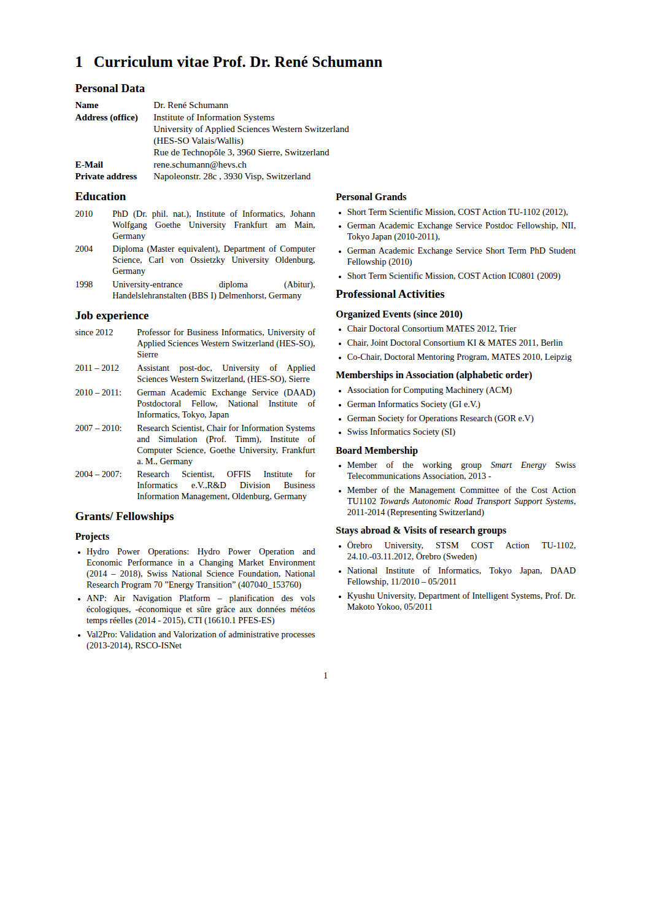1 Curriculum vitae Prof. Dr. René Schumann
Personal Data
| Name | Dr. René Schumann |
| Address (office) | Institute of Information Systems University of Applied Sciences Western Switzerland (HES-SO Valais/Wallis) Rue de Technopôle 3, 3960 Sierre, Switzerland |
| E-Mail | rene.schumann@hevs.ch |
| Private address | Napoleonstr. 28c , 3930 Visp, Switzerland |
Education
| 2010 | PhD (Dr. phil. nat.), Institute of Informatics, Johann Wolfgang Goethe University Frankfurt am Main, Germany |
| 2004 | Diploma (Master equivalent), Department of Computer Science, Carl von Ossietzky University Oldenburg, Germany |
| 1998 | University-entrance diploma (Abitur), Handelslehranstalten (BBS I) Delmenhorst, Germany |
Job experience
| since 2012 | Professor for Business Informatics, University of Applied Sciences Western Switzerland (HES-SO), Sierre |
| 2011 – 2012 | Assistant post-doc, University of Applied Sciences Western Switzerland, (HES-SO), Sierre |
| 2010 – 2011: | German Academic Exchange Service (DAAD) Postdoctoral Fellow, National Institute of Informatics, Tokyo, Japan |
| 2007 – 2010: | Research Scientist, Chair for Information Systems and Simulation (Prof. Timm), Institute of Computer Science, Goethe University, Frankfurt a. M., Germany |
| 2004 – 2007: | Research Scientist, OFFIS Institute for Informatics e.V.,R&D Division Business Information Management, Oldenburg, Germany |
Grants/ Fellowships
Projects
Hydro Power Operations: Hydro Power Operation and Economic Performance in a Changing Market Environment (2014 – 2018), Swiss National Science Foundation, National Research Program 70 ”Energy Transition” (407040_153760)
ANP: Air Navigation Platform – planification des vols écologiques, -économique et sûre grâce aux données météos temps réelles (2014 - 2015), CTI (16610.1 PFES-ES)
Val2Pro: Validation and Valorization of administrative processes (2013-2014), RSCO-ISNet
Personal Grands
Short Term Scientific Mission, COST Action TU-1102 (2012),
German Academic Exchange Service Postdoc Fellowship, NII, Tokyo Japan (2010-2011),
German Academic Exchange Service Short Term PhD Student Fellowship (2010)
Short Term Scientific Mission, COST Action IC0801 (2009)
Professional Activities
Organized Events (since 2010)
Chair Doctoral Consortium MATES 2012, Trier
Chair, Joint Doctoral Consortium KI & MATES 2011, Berlin
Co-Chair, Doctoral Mentoring Program, MATES 2010, Leipzig
Memberships in Association (alphabetic order)
Association for Computing Machinery (ACM)
German Informatics Society (GI e.V.)
German Society for Operations Research (GOR e.V)
Swiss Informatics Society (SI)
Board Membership
Member of the working group Smart Energy Swiss Telecommunications Association, 2013 -
Member of the Management Committee of the Cost Action TU1102 Towards Autonomic Road Transport Support Systems, 2011-2014 (Representing Switzerland)
Stays abroad & Visits of research groups
Örebro University, STSM COST Action TU-1102, 24.10.-03.11.2012, Örebro (Sweden)
National Institute of Informatics, Tokyo Japan, DAAD Fellowship, 11/2010 – 05/2011
Kyushu University, Department of Intelligent Systems, Prof. Dr. Makoto Yokoo, 05/2011
1